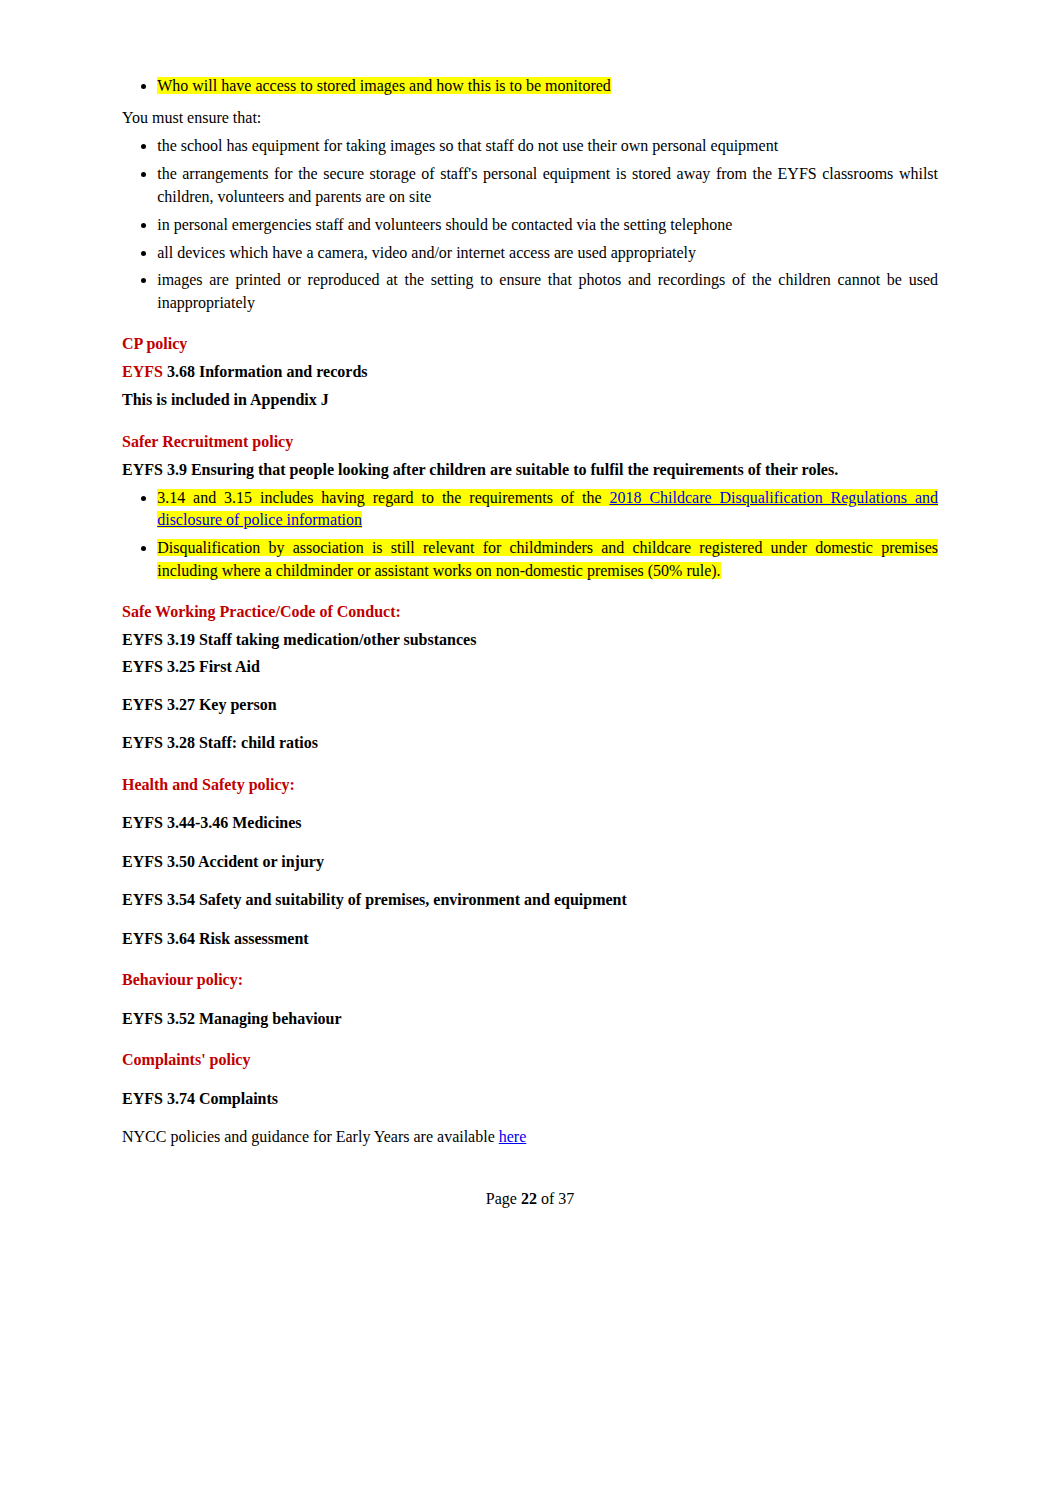Who will have access to stored images and how this is to be monitored
You must ensure that:
the school has equipment for taking images so that staff do not use their own personal equipment
the arrangements for the secure storage of staff's personal equipment is stored away from the EYFS classrooms whilst children, volunteers and parents are on site
in personal emergencies staff and volunteers should be contacted via the setting telephone
all devices which have a camera, video and/or internet access are used appropriately
images are printed or reproduced at the setting to ensure that photos and recordings of the children cannot be used inappropriately
CP policy
EYFS 3.68 Information and records
This is included in Appendix J
Safer Recruitment policy
EYFS 3.9 Ensuring that people looking after children are suitable to fulfil the requirements of their roles.
3.14 and 3.15 includes having regard to the requirements of the 2018 Childcare Disqualification Regulations and disclosure of police information
Disqualification by association is still relevant for childminders and childcare registered under domestic premises including where a childminder or assistant works on non-domestic premises (50% rule).
Safe Working Practice/Code of Conduct:
EYFS 3.19 Staff taking medication/other substances
EYFS 3.25 First Aid
EYFS 3.27 Key person
EYFS 3.28 Staff: child ratios
Health and Safety policy:
EYFS 3.44-3.46 Medicines
EYFS 3.50 Accident or injury
EYFS 3.54 Safety and suitability of premises, environment and equipment
EYFS 3.64 Risk assessment
Behaviour policy:
EYFS 3.52 Managing behaviour
Complaints' policy
EYFS 3.74 Complaints
NYCC policies and guidance for Early Years are available here
Page 22 of 37